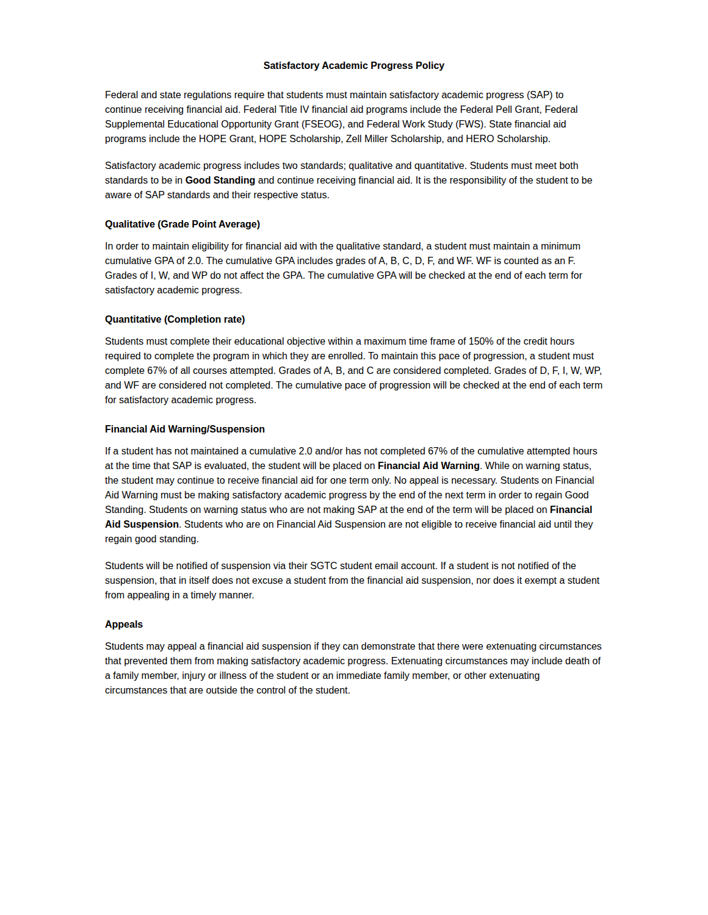Satisfactory Academic Progress Policy
Federal and state regulations require that students must maintain satisfactory academic progress (SAP) to continue receiving financial aid. Federal Title IV financial aid programs include the Federal Pell Grant, Federal Supplemental Educational Opportunity Grant (FSEOG), and Federal Work Study (FWS). State financial aid programs include the HOPE Grant, HOPE Scholarship, Zell Miller Scholarship, and HERO Scholarship.
Satisfactory academic progress includes two standards; qualitative and quantitative. Students must meet both standards to be in Good Standing and continue receiving financial aid. It is the responsibility of the student to be aware of SAP standards and their respective status.
Qualitative (Grade Point Average)
In order to maintain eligibility for financial aid with the qualitative standard, a student must maintain a minimum cumulative GPA of 2.0. The cumulative GPA includes grades of A, B, C, D, F, and WF. WF is counted as an F. Grades of I, W, and WP do not affect the GPA. The cumulative GPA will be checked at the end of each term for satisfactory academic progress.
Quantitative (Completion rate)
Students must complete their educational objective within a maximum time frame of 150% of the credit hours required to complete the program in which they are enrolled. To maintain this pace of progression, a student must complete 67% of all courses attempted. Grades of A, B, and C are considered completed. Grades of D, F, I, W, WP, and WF are considered not completed. The cumulative pace of progression will be checked at the end of each term for satisfactory academic progress.
Financial Aid Warning/Suspension
If a student has not maintained a cumulative 2.0 and/or has not completed 67% of the cumulative attempted hours at the time that SAP is evaluated, the student will be placed on Financial Aid Warning. While on warning status, the student may continue to receive financial aid for one term only. No appeal is necessary. Students on Financial Aid Warning must be making satisfactory academic progress by the end of the next term in order to regain Good Standing. Students on warning status who are not making SAP at the end of the term will be placed on Financial Aid Suspension. Students who are on Financial Aid Suspension are not eligible to receive financial aid until they regain good standing.
Students will be notified of suspension via their SGTC student email account. If a student is not notified of the suspension, that in itself does not excuse a student from the financial aid suspension, nor does it exempt a student from appealing in a timely manner.
Appeals
Students may appeal a financial aid suspension if they can demonstrate that there were extenuating circumstances that prevented them from making satisfactory academic progress. Extenuating circumstances may include death of a family member, injury or illness of the student or an immediate family member, or other extenuating circumstances that are outside the control of the student.